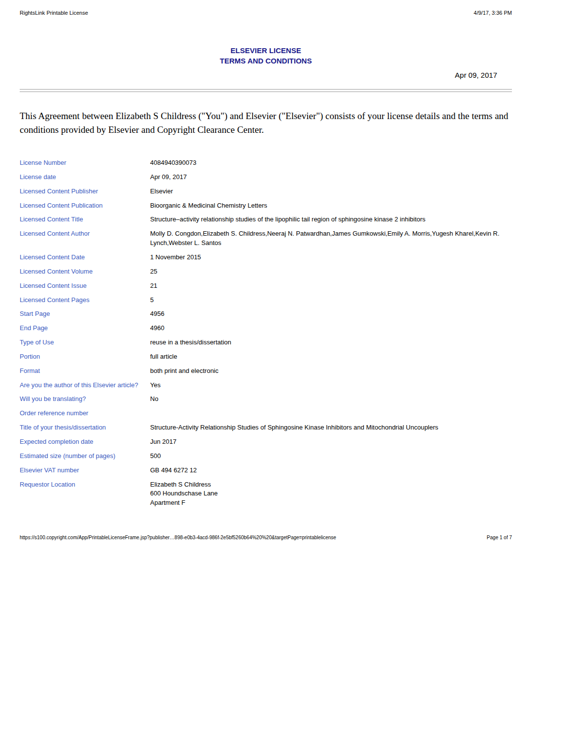RightsLink Printable License
4/9/17, 3:36 PM
ELSEVIER LICENSE
TERMS AND CONDITIONS
Apr 09, 2017
This Agreement between Elizabeth S Childress ("You") and Elsevier ("Elsevier") consists of your license details and the terms and conditions provided by Elsevier and Copyright Clearance Center.
| License Number | 4084940390073 |
| License date | Apr 09, 2017 |
| Licensed Content Publisher | Elsevier |
| Licensed Content Publication | Bioorganic & Medicinal Chemistry Letters |
| Licensed Content Title | Structure–activity relationship studies of the lipophilic tail region of sphingosine kinase 2 inhibitors |
| Licensed Content Author | Molly D. Congdon,Elizabeth S. Childress,Neeraj N. Patwardhan,James Gumkowski,Emily A. Morris,Yugesh Kharel,Kevin R. Lynch,Webster L. Santos |
| Licensed Content Date | 1 November 2015 |
| Licensed Content Volume | 25 |
| Licensed Content Issue | 21 |
| Licensed Content Pages | 5 |
| Start Page | 4956 |
| End Page | 4960 |
| Type of Use | reuse in a thesis/dissertation |
| Portion | full article |
| Format | both print and electronic |
| Are you the author of this Elsevier article? | Yes |
| Will you be translating? | No |
| Order reference number | |
| Title of your thesis/dissertation | Structure-Activity Relationship Studies of Sphingosine Kinase Inhibitors and Mitochondrial Uncouplers |
| Expected completion date | Jun 2017 |
| Estimated size (number of pages) | 500 |
| Elsevier VAT number | GB 494 6272 12 |
| Requestor Location | Elizabeth S Childress 600 Houndschase Lane Apartment F |
https://s100.copyright.com/App/PrintableLicenseFrame.jsp?publisher…898-e0b3-4acd-986f-2e5bf5260b64%20%20&targetPage=printablelicense
Page 1 of 7